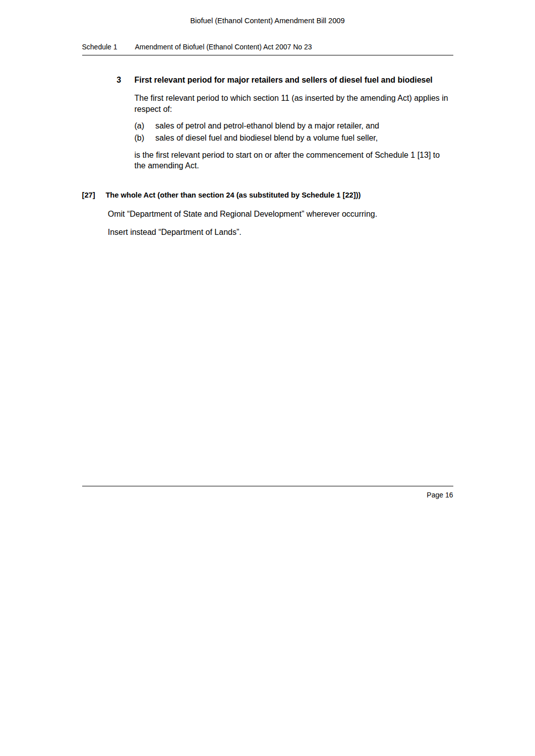Biofuel (Ethanol Content) Amendment Bill 2009
Schedule 1 Amendment of Biofuel (Ethanol Content) Act 2007 No 23
3 First relevant period for major retailers and sellers of diesel fuel and biodiesel
The first relevant period to which section 11 (as inserted by the amending Act) applies in respect of:
(a)
sales of petrol and petrol-ethanol blend by a major retailer, and
(b)
sales of diesel fuel and biodiesel blend by a volume fuel seller,
is the first relevant period to start on or after the commencement of Schedule 1 [13] to the amending Act.
[27] The whole Act (other than section 24 (as substituted by Schedule 1 [22]))
Omit “Department of State and Regional Development” wherever occurring.
Insert instead “Department of Lands”.
Page 16